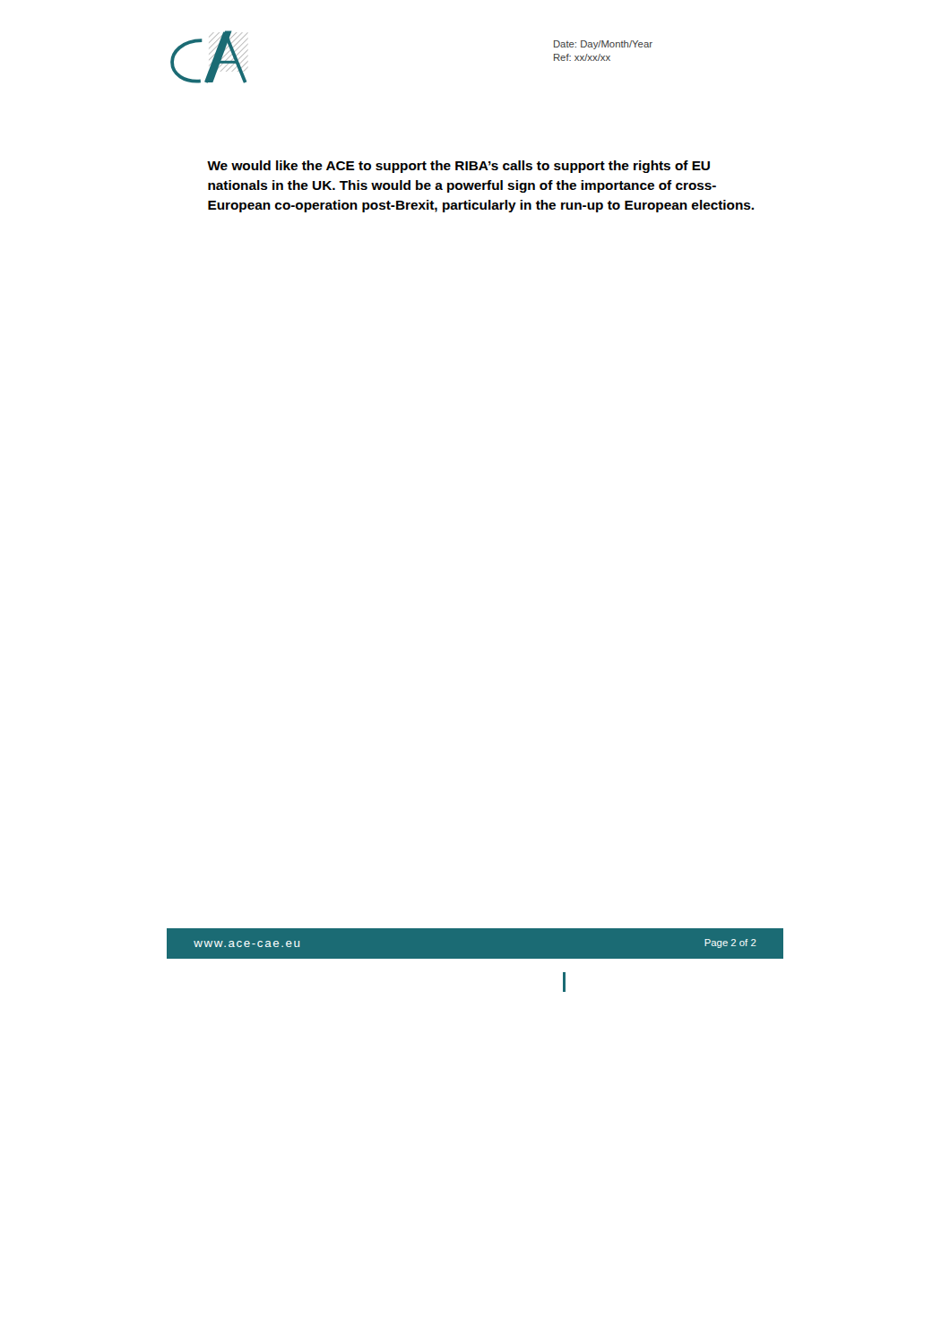Date: Day/Month/Year
Ref: xx/xx/xx
We would like the ACE to support the RIBA’s calls to support the rights of EU nationals in the UK. This would be a powerful sign of the importance of cross-European co-operation post-Brexit, particularly in the run-up to European elections.
www.ace-cae.eu
Page 2 of 2